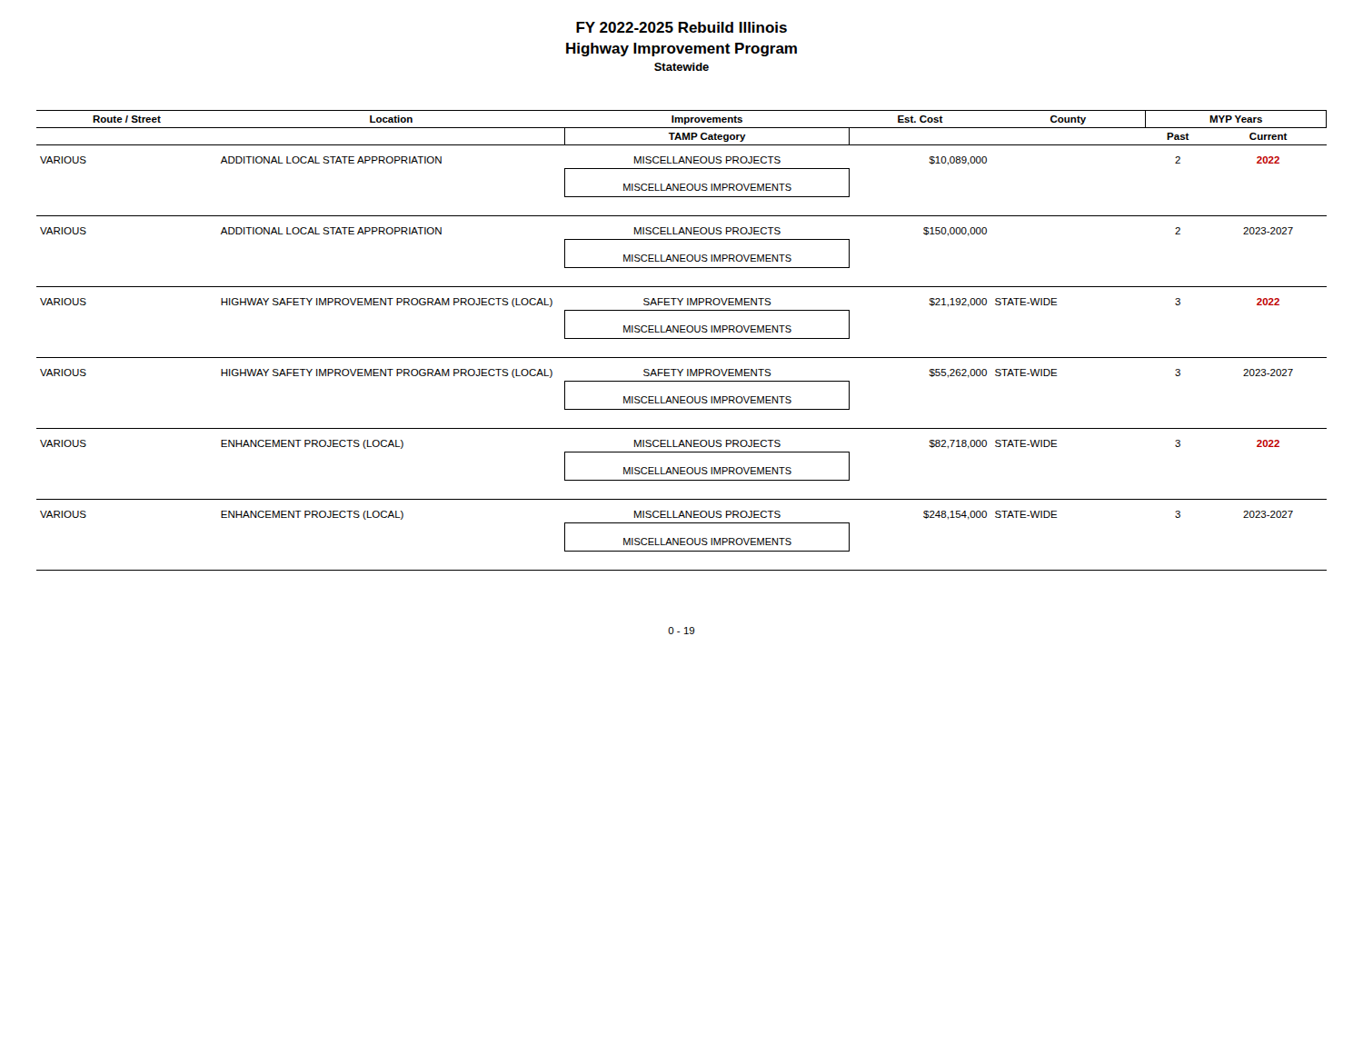FY 2022-2025 Rebuild Illinois
Highway Improvement Program
Statewide
| Route / Street | Location | Improvements | Est. Cost | County | MYP Years |
| --- | --- | --- | --- | --- | --- |
| | | TAMP Category | | | Past | Current |
| VARIOUS | ADDITIONAL LOCAL STATE APPROPRIATION | MISCELLANEOUS PROJECTS | $10,089,000 | | 2 | 2022 |
| | | MISCELLANEOUS IMPROVEMENTS | | | | |
| VARIOUS | ADDITIONAL LOCAL STATE APPROPRIATION | MISCELLANEOUS PROJECTS | $150,000,000 | | 2 | 2023-2027 |
| | | MISCELLANEOUS IMPROVEMENTS | | | | |
| VARIOUS | HIGHWAY SAFETY IMPROVEMENT PROGRAM PROJECTS (LOCAL) | SAFETY IMPROVEMENTS | $21,192,000 | STATE-WIDE | 3 | 2022 |
| | | MISCELLANEOUS IMPROVEMENTS | | | | |
| VARIOUS | HIGHWAY SAFETY IMPROVEMENT PROGRAM PROJECTS (LOCAL) | SAFETY IMPROVEMENTS | $55,262,000 | STATE-WIDE | 3 | 2023-2027 |
| | | MISCELLANEOUS IMPROVEMENTS | | | | |
| VARIOUS | ENHANCEMENT PROJECTS (LOCAL) | MISCELLANEOUS PROJECTS | $82,718,000 | STATE-WIDE | 3 | 2022 |
| | | MISCELLANEOUS IMPROVEMENTS | | | | |
| VARIOUS | ENHANCEMENT PROJECTS (LOCAL) | MISCELLANEOUS PROJECTS | $248,154,000 | STATE-WIDE | 3 | 2023-2027 |
| | | MISCELLANEOUS IMPROVEMENTS | | | | |
0 - 19